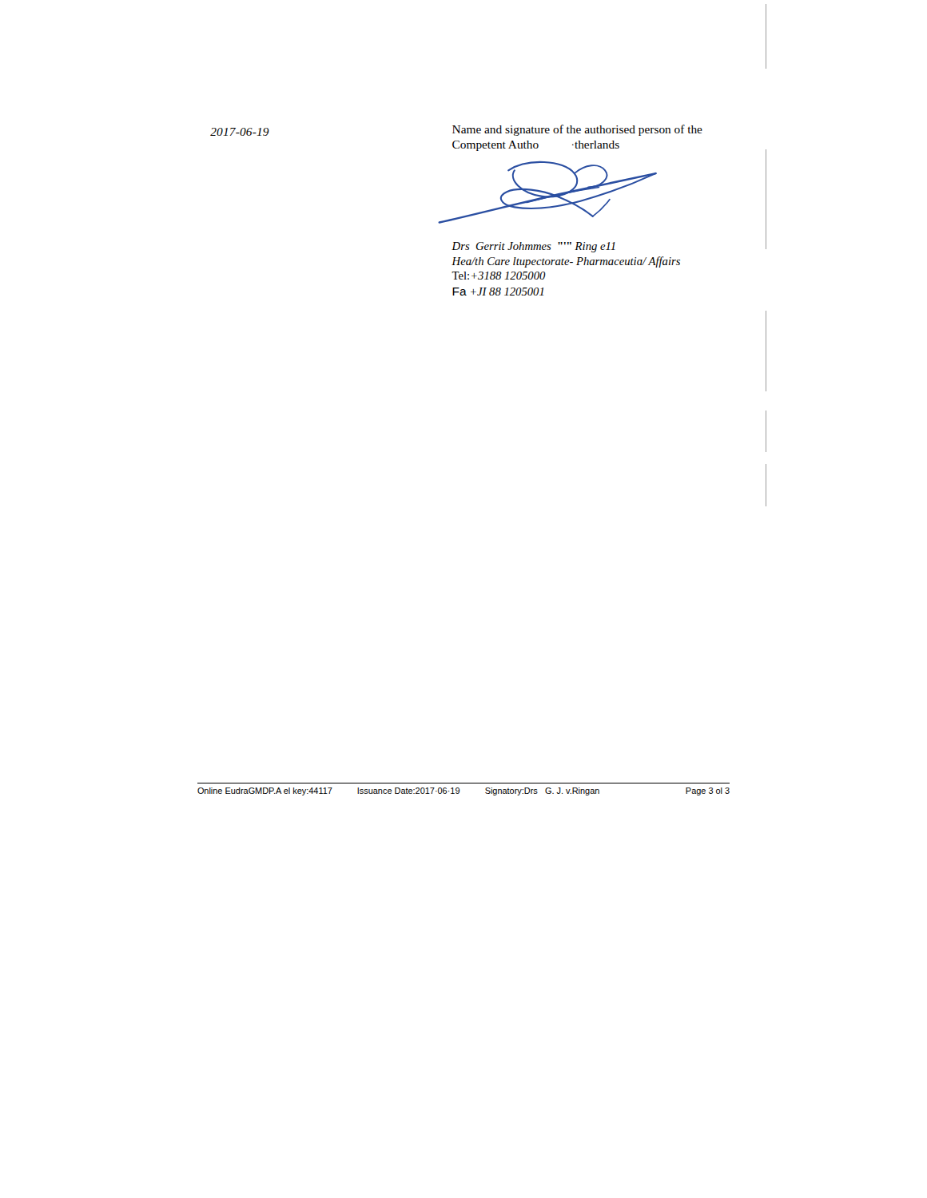2017-06-19
Name and signature of the authorised person of the
Competent Autho ·therlands
Drs Gerrit Johmmes "'" Ring e11
Hea/th Care ltupectorate- Pharmaceutiɑ/ Affairs
Tel:+3188 1205000
Fa +JI 88 1205001
| Online EudraGMDP.A el key:44117 | Issuance Date:2017·06·19 | Signatory:Drs G. J. v.Ringan | Page 3 ol 3 |